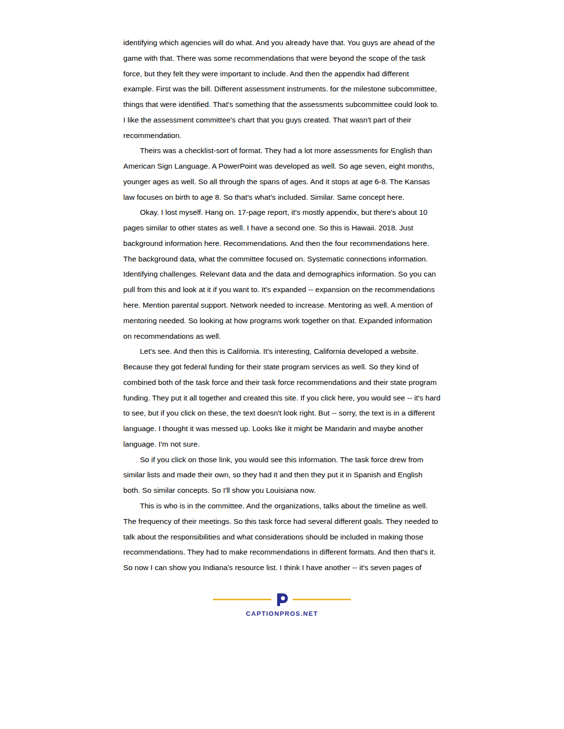identifying which agencies will do what. And you already have that. You guys are ahead of the game with that. There was some recommendations that were beyond the scope of the task force, but they felt they were important to include. And then the appendix had different example. First was the bill. Different assessment instruments. for the milestone subcommittee, things that were identified. That's something that the assessments subcommittee could look to. I like the assessment committee's chart that you guys created. That wasn't part of their recommendation.
Theirs was a checklist-sort of format. They had a lot more assessments for English than American Sign Language. A PowerPoint was developed as well. So age seven, eight months, younger ages as well. So all through the spans of ages. And it stops at age 6-8. The Kansas law focuses on birth to age 8. So that's what's included. Similar. Same concept here.
Okay. I lost myself. Hang on. 17-page report, it's mostly appendix, but there's about 10 pages similar to other states as well. I have a second one. So this is Hawaii. 2018. Just background information here. Recommendations. And then the four recommendations here. The background data, what the committee focused on. Systematic connections information. Identifying challenges. Relevant data and the data and demographics information. So you can pull from this and look at it if you want to. It's expanded -- expansion on the recommendations here. Mention parental support. Network needed to increase. Mentoring as well. A mention of mentoring needed. So looking at how programs work together on that. Expanded information on recommendations as well.
Let's see. And then this is California. It's interesting, California developed a website. Because they got federal funding for their state program services as well. So they kind of combined both of the task force and their task force recommendations and their state program funding. They put it all together and created this site. If you click here, you would see -- it's hard to see, but if you click on these, the text doesn't look right. But -- sorry, the text is in a different language. I thought it was messed up. Looks like it might be Mandarin and maybe another language. I'm not sure.
So if you click on those link, you would see this information. The task force drew from similar lists and made their own, so they had it and then they put it in Spanish and English both. So similar concepts. So I'll show you Louisiana now.
This is who is in the committee. And the organizations, talks about the timeline as well. The frequency of their meetings. So this task force had several different goals. They needed to talk about the responsibilities and what considerations should be included in making those recommendations. They had to make recommendations in different formats. And then that's it. So now I can show you Indiana's resource list. I think I have another -- it's seven pages of
CAPTIONPROS.NET